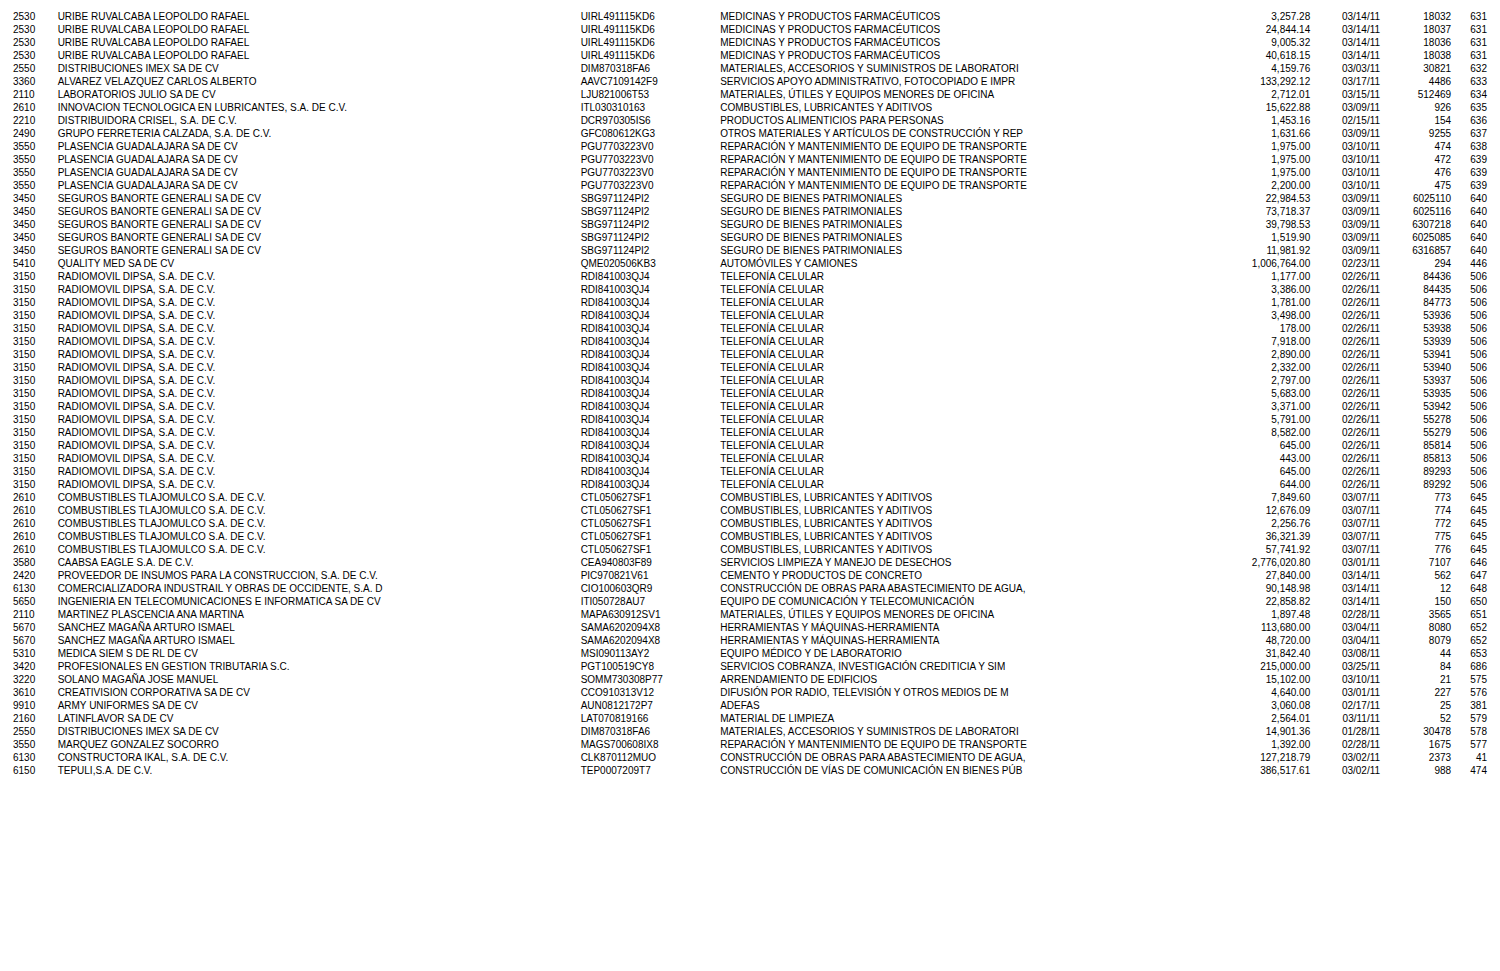| 2530 | URIBE RUVALCABA LEOPOLDO RAFAEL | UIRL491115KD6 | MEDICINAS Y PRODUCTOS FARMACÉUTICOS | 3,257.28 | 03/14/11 | 18032 | 631 |
| 2530 | URIBE RUVALCABA LEOPOLDO RAFAEL | UIRL491115KD6 | MEDICINAS Y PRODUCTOS FARMACÉUTICOS | 24,844.14 | 03/14/11 | 18037 | 631 |
| 2530 | URIBE RUVALCABA LEOPOLDO RAFAEL | UIRL491115KD6 | MEDICINAS Y PRODUCTOS FARMACÉUTICOS | 9,005.32 | 03/14/11 | 18036 | 631 |
| 2530 | URIBE RUVALCABA LEOPOLDO RAFAEL | UIRL491115KD6 | MEDICINAS Y PRODUCTOS FARMACÉUTICOS | 40,618.15 | 03/14/11 | 18038 | 631 |
| 2550 | DISTRIBUCIONES IMEX SA DE CV | DIM870318FA6 | MATERIALES, ACCESORIOS Y SUMINISTROS DE LABORATORI | 4,159.76 | 03/03/11 | 30821 | 632 |
| 3360 | ALVAREZ VELAZQUEZ CARLOS ALBERTO | AAVC7109142F9 | SERVICIOS APOYO ADMINISTRATIVO, FOTOCOPIADO E IMPR | 133,292.12 | 03/17/11 | 4486 | 633 |
| 2110 | LABORATORIOS JULIO SA DE CV | LJU821006T53 | MATERIALES, ÚTILES Y EQUIPOS MENORES DE OFICINA | 2,712.01 | 03/15/11 | 512469 | 634 |
| 2610 | INNOVACION TECNOLOGICA EN LUBRICANTES, S.A. DE C.V. | ITL030310163 | COMBUSTIBLES, LUBRICANTES Y ADITIVOS | 15,622.88 | 03/09/11 | 926 | 635 |
| 2210 | DISTRIBUIDORA CRISEL, S.A. DE C.V. | DCR970305IS6 | PRODUCTOS ALIMENTICIOS PARA PERSONAS | 1,453.16 | 02/15/11 | 154 | 636 |
| 2490 | GRUPO FERRETERIA CALZADA, S.A. DE C.V. | GFC080612KG3 | OTROS MATERIALES Y ARTÍCULOS DE CONSTRUCCIÓN Y REP | 1,631.66 | 03/09/11 | 9255 | 637 |
| 3550 | PLASENCIA GUADALAJARA SA DE CV | PGU7703223V0 | REPARACIÓN Y MANTENIMIENTO DE EQUIPO DE TRANSPORTE | 1,975.00 | 03/10/11 | 474 | 638 |
| 3550 | PLASENCIA GUADALAJARA SA DE CV | PGU7703223V0 | REPARACIÓN Y MANTENIMIENTO DE EQUIPO DE TRANSPORTE | 1,975.00 | 03/10/11 | 472 | 639 |
| 3550 | PLASENCIA GUADALAJARA SA DE CV | PGU7703223V0 | REPARACIÓN Y MANTENIMIENTO DE EQUIPO DE TRANSPORTE | 1,975.00 | 03/10/11 | 476 | 639 |
| 3550 | PLASENCIA GUADALAJARA SA DE CV | PGU7703223V0 | REPARACIÓN Y MANTENIMIENTO DE EQUIPO DE TRANSPORTE | 2,200.00 | 03/10/11 | 475 | 639 |
| 3450 | SEGUROS BANORTE GENERALI SA DE CV | SBG971124PI2 | SEGURO DE BIENES PATRIMONIALES | 22,984.53 | 03/09/11 | 6025110 | 640 |
| 3450 | SEGUROS BANORTE GENERALI SA DE CV | SBG971124PI2 | SEGURO DE BIENES PATRIMONIALES | 73,718.37 | 03/09/11 | 6025116 | 640 |
| 3450 | SEGUROS BANORTE GENERALI SA DE CV | SBG971124PI2 | SEGURO DE BIENES PATRIMONIALES | 39,798.53 | 03/09/11 | 6307218 | 640 |
| 3450 | SEGUROS BANORTE GENERALI SA DE CV | SBG971124PI2 | SEGURO DE BIENES PATRIMONIALES | 1,519.90 | 03/09/11 | 6025085 | 640 |
| 3450 | SEGUROS BANORTE GENERALI SA DE CV | SBG971124PI2 | SEGURO DE BIENES PATRIMONIALES | 11,981.92 | 03/09/11 | 6316857 | 640 |
| 5410 | QUALITY MED SA DE CV | QME020506KB3 | AUTOMÓVILES Y CAMIONES | 1,006,764.00 | 02/23/11 | 294 | 446 |
| 3150 | RADIOMOVIL DIPSA, S.A. DE C.V. | RDI841003QJ4 | TELEFONÍA CELULAR | 1,177.00 | 02/26/11 | 84436 | 506 |
| 3150 | RADIOMOVIL DIPSA, S.A. DE C.V. | RDI841003QJ4 | TELEFONÍA CELULAR | 3,386.00 | 02/26/11 | 84435 | 506 |
| 3150 | RADIOMOVIL DIPSA, S.A. DE C.V. | RDI841003QJ4 | TELEFONÍA CELULAR | 1,781.00 | 02/26/11 | 84773 | 506 |
| 3150 | RADIOMOVIL DIPSA, S.A. DE C.V. | RDI841003QJ4 | TELEFONÍA CELULAR | 3,498.00 | 02/26/11 | 53936 | 506 |
| 3150 | RADIOMOVIL DIPSA, S.A. DE C.V. | RDI841003QJ4 | TELEFONÍA CELULAR | 178.00 | 02/26/11 | 53938 | 506 |
| 3150 | RADIOMOVIL DIPSA, S.A. DE C.V. | RDI841003QJ4 | TELEFONÍA CELULAR | 7,918.00 | 02/26/11 | 53939 | 506 |
| 3150 | RADIOMOVIL DIPSA, S.A. DE C.V. | RDI841003QJ4 | TELEFONÍA CELULAR | 2,890.00 | 02/26/11 | 53941 | 506 |
| 3150 | RADIOMOVIL DIPSA, S.A. DE C.V. | RDI841003QJ4 | TELEFONÍA CELULAR | 2,332.00 | 02/26/11 | 53940 | 506 |
| 3150 | RADIOMOVIL DIPSA, S.A. DE C.V. | RDI841003QJ4 | TELEFONÍA CELULAR | 2,797.00 | 02/26/11 | 53937 | 506 |
| 3150 | RADIOMOVIL DIPSA, S.A. DE C.V. | RDI841003QJ4 | TELEFONÍA CELULAR | 5,683.00 | 02/26/11 | 53935 | 506 |
| 3150 | RADIOMOVIL DIPSA, S.A. DE C.V. | RDI841003QJ4 | TELEFONÍA CELULAR | 3,371.00 | 02/26/11 | 53942 | 506 |
| 3150 | RADIOMOVIL DIPSA, S.A. DE C.V. | RDI841003QJ4 | TELEFONÍA CELULAR | 5,791.00 | 02/26/11 | 55278 | 506 |
| 3150 | RADIOMOVIL DIPSA, S.A. DE C.V. | RDI841003QJ4 | TELEFONÍA CELULAR | 8,582.00 | 02/26/11 | 55279 | 506 |
| 3150 | RADIOMOVIL DIPSA, S.A. DE C.V. | RDI841003QJ4 | TELEFONÍA CELULAR | 645.00 | 02/26/11 | 85814 | 506 |
| 3150 | RADIOMOVIL DIPSA, S.A. DE C.V. | RDI841003QJ4 | TELEFONÍA CELULAR | 443.00 | 02/26/11 | 85813 | 506 |
| 3150 | RADIOMOVIL DIPSA, S.A. DE C.V. | RDI841003QJ4 | TELEFONÍA CELULAR | 645.00 | 02/26/11 | 89293 | 506 |
| 3150 | RADIOMOVIL DIPSA, S.A. DE C.V. | RDI841003QJ4 | TELEFONÍA CELULAR | 644.00 | 02/26/11 | 89292 | 506 |
| 2610 | COMBUSTIBLES TLAJOMULCO S.A. DE C.V. | CTL050627SF1 | COMBUSTIBLES, LUBRICANTES Y ADITIVOS | 7,849.60 | 03/07/11 | 773 | 645 |
| 2610 | COMBUSTIBLES TLAJOMULCO S.A. DE C.V. | CTL050627SF1 | COMBUSTIBLES, LUBRICANTES Y ADITIVOS | 12,676.09 | 03/07/11 | 774 | 645 |
| 2610 | COMBUSTIBLES TLAJOMULCO S.A. DE C.V. | CTL050627SF1 | COMBUSTIBLES, LUBRICANTES Y ADITIVOS | 2,256.76 | 03/07/11 | 772 | 645 |
| 2610 | COMBUSTIBLES TLAJOMULCO S.A. DE C.V. | CTL050627SF1 | COMBUSTIBLES, LUBRICANTES Y ADITIVOS | 36,321.39 | 03/07/11 | 775 | 645 |
| 2610 | COMBUSTIBLES TLAJOMULCO S.A. DE C.V. | CTL050627SF1 | COMBUSTIBLES, LUBRICANTES Y ADITIVOS | 57,741.92 | 03/07/11 | 776 | 645 |
| 3580 | CAABSA EAGLE S.A. DE C.V. | CEA940803F89 | SERVICIOS LIMPIEZA Y MANEJO DE DESECHOS | 2,776,020.80 | 03/01/11 | 7107 | 646 |
| 2420 | PROVEEDOR DE INSUMOS PARA LA CONSTRUCCION, S.A. DE C.V. | PIC970821V61 | CEMENTO Y PRODUCTOS DE CONCRETO | 27,840.00 | 03/14/11 | 562 | 647 |
| 6130 | COMERCIALIZADORA INDUSTRAIL Y OBRAS DE OCCIDENTE, S.A. D | CIO100603QR9 | CONSTRUCCIÓN DE OBRAS PARA ABASTECIMIENTO DE AGUA, | 90,148.98 | 03/14/11 | 12 | 648 |
| 5650 | INGENIERIA EN TELECOMUNICACIONES E INFORMATICA SA DE CV | ITI050728AU7 | EQUIPO DE COMUNICACIÓN Y TELECOMUNICACIÓN | 22,858.82 | 03/14/11 | 150 | 650 |
| 2110 | MARTINEZ PLASCENCIA ANA MARTINA | MAPA630912SV1 | MATERIALES, ÚTILES Y EQUIPOS MENORES DE OFICINA | 1,897.48 | 02/28/11 | 3565 | 651 |
| 5670 | SANCHEZ MAGAÑA ARTURO ISMAEL | SAMA6202094X8 | HERRAMIENTAS Y MÁQUINAS-HERRAMIENTA | 113,680.00 | 03/04/11 | 8080 | 652 |
| 5670 | SANCHEZ MAGAÑA ARTURO ISMAEL | SAMA6202094X8 | HERRAMIENTAS Y MÁQUINAS-HERRAMIENTA | 48,720.00 | 03/04/11 | 8079 | 652 |
| 5310 | MEDICA SIEM S DE RL DE CV | MSI090113AY2 | EQUIPO MÉDICO Y DE LABORATORIO | 31,842.40 | 03/08/11 | 44 | 653 |
| 3420 | PROFESIONALES EN GESTION TRIBUTARIA S.C. | PGT100519CY8 | SERVICIOS COBRANZA, INVESTIGACIÓN CREDITICIA Y SIM | 215,000.00 | 03/25/11 | 84 | 686 |
| 3220 | SOLANO MAGAÑA JOSE MANUEL | SOMM730308P77 | ARRENDAMIENTO DE EDIFICIOS | 15,102.00 | 03/10/11 | 21 | 575 |
| 3610 | CREATIVISION CORPORATIVA SA DE CV | CCO910313V12 | DIFUSIÓN POR RADIO, TELEVISIÓN Y OTROS MEDIOS DE M | 4,640.00 | 03/01/11 | 227 | 576 |
| 9910 | ARMY UNIFORMES SA DE CV | AUN0812172P7 | ADEFAS | 3,060.08 | 02/17/11 | 25 | 381 |
| 2160 | LATINFLAVOR SA DE CV | LAT070819166 | MATERIAL DE LIMPIEZA | 2,564.01 | 03/11/11 | 52 | 579 |
| 2550 | DISTRIBUCIONES IMEX SA DE CV | DIM870318FA6 | MATERIALES, ACCESORIOS Y SUMINISTROS DE LABORATORI | 14,901.36 | 01/28/11 | 30478 | 578 |
| 3550 | MARQUEZ GONZALEZ SOCORRO | MAGS700608IX8 | REPARACIÓN Y MANTENIMIENTO DE EQUIPO DE TRANSPORTE | 1,392.00 | 02/28/11 | 1675 | 577 |
| 6130 | CONSTRUCTORA IKAL, S.A. DE C.V. | CLK870112MUO | CONSTRUCCIÓN DE OBRAS PARA ABASTECIMIENTO DE AGUA, | 127,218.79 | 03/02/11 | 2373 | 41 |
| 6150 | TEPULI,S.A. DE C.V. | TEP0007209T7 | CONSTRUCCIÓN DE VÍAS DE COMUNICACIÓN EN BIENES PÚB | 386,517.61 | 03/02/11 | 988 | 474 |